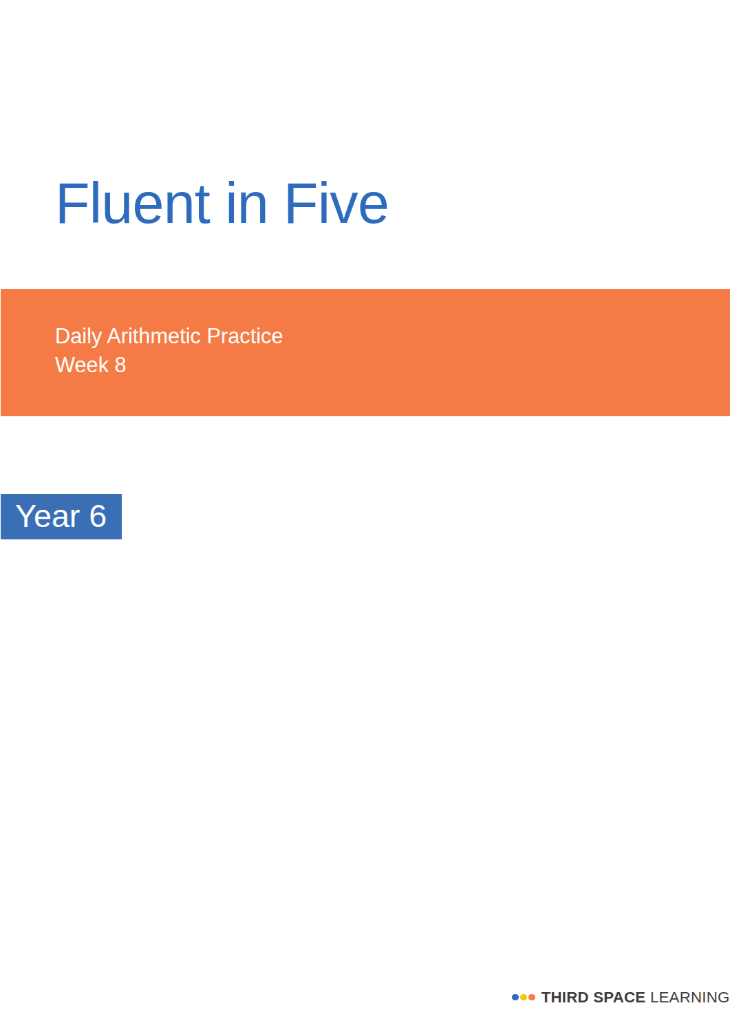Fluent in Five
Daily Arithmetic Practice
Week 8
Year 6
THIRD SPACE LEARNING